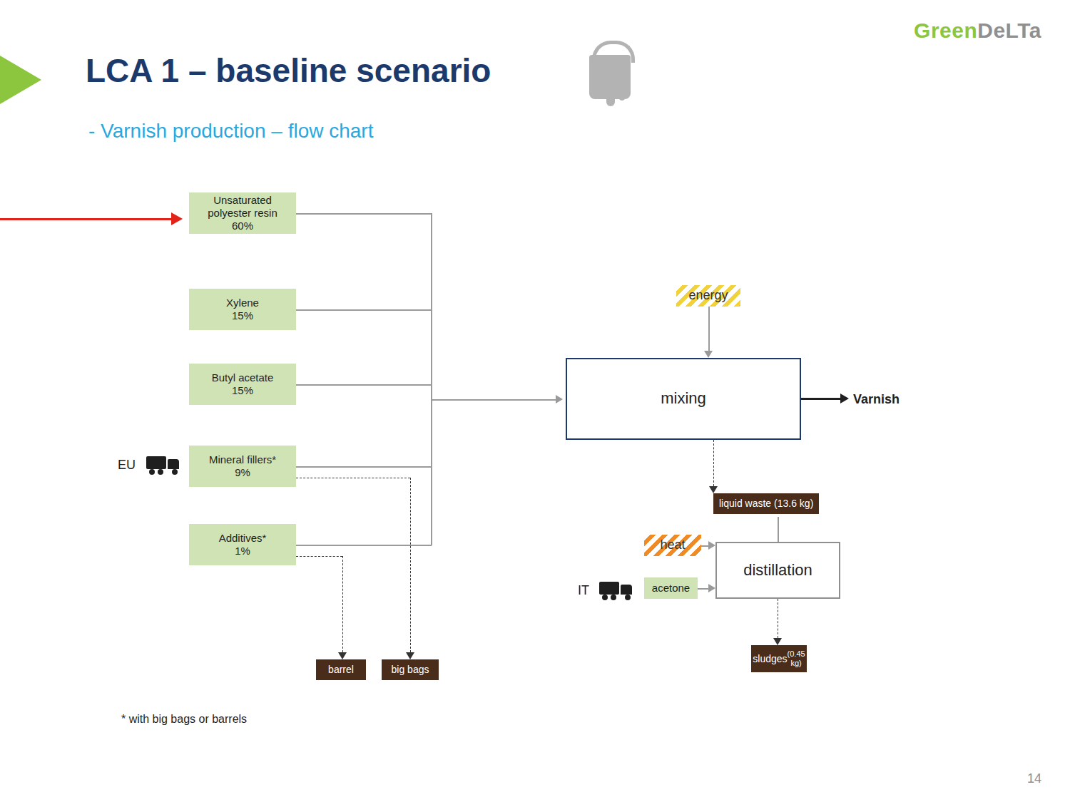Green DeLTa
LCA 1 – baseline scenario
- Varnish production – flow chart
Unsaturated
polyester resin
60%
Xylene
15%
Butyl acetate
15%
Mineral fillers*
9%
Additives*
1%
EU
mixing
energy
Varnish
liquid waste (13.6 kg)
distillation
heat
IT
acetone
sludges
(0.45 kg)
barrel
big bags
* with big bags or barrels
14